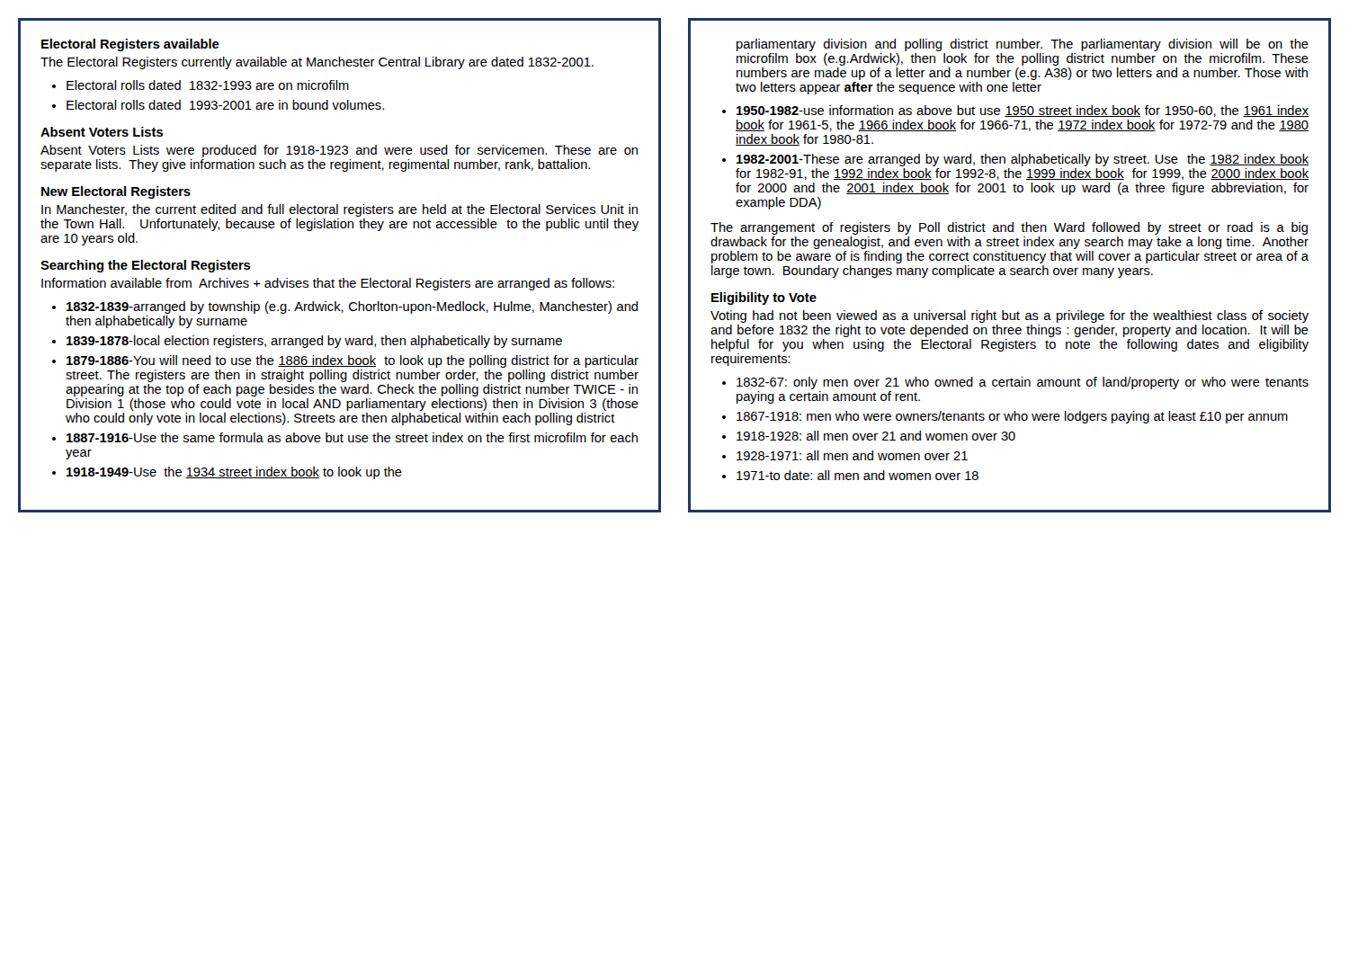Electoral Registers available
The Electoral Registers currently available at Manchester Central Library are dated 1832-2001.
Electoral rolls dated 1832-1993 are on microfilm
Electoral rolls dated 1993-2001 are in bound volumes.
Absent Voters Lists
Absent Voters Lists were produced for 1918-1923 and were used for servicemen. These are on separate lists. They give information such as the regiment, regimental number, rank, battalion.
New Electoral Registers
In Manchester, the current edited and full electoral registers are held at the Electoral Services Unit in the Town Hall. Unfortunately, because of legislation they are not accessible to the public until they are 10 years old.
Searching the Electoral Registers
Information available from Archives + advises that the Electoral Registers are arranged as follows:
1832-1839-arranged by township (e.g. Ardwick, Chorlton-upon-Medlock, Hulme, Manchester) and then alphabetically by surname
1839-1878-local election registers, arranged by ward, then alphabetically by surname
1879-1886-You will need to use the 1886 index book to look up the polling district for a particular street. The registers are then in straight polling district number order, the polling district number appearing at the top of each page besides the ward. Check the polling district number TWICE - in Division 1 (those who could vote in local AND parliamentary elections) then in Division 3 (those who could only vote in local elections). Streets are then alphabetical within each polling district
1887-1916-Use the same formula as above but use the street index on the first microfilm for each year
1918-1949-Use the 1934 street index book to look up the
parliamentary division and polling district number. The parliamentary division will be on the microfilm box (e.g.Ardwick), then look for the polling district number on the microfilm. These numbers are made up of a letter and a number (e.g. A38) or two letters and a number. Those with two letters appear after the sequence with one letter
1950-1982-use information as above but use 1950 street index book for 1950-60, the 1961 index book for 1961-5, the 1966 index book for 1966-71, the 1972 index book for 1972-79 and the 1980 index book for 1980-81.
1982-2001-These are arranged by ward, then alphabetically by street. Use the 1982 index book for 1982-91, the 1992 index book for 1992-8, the 1999 index book for 1999, the 2000 index book for 2000 and the 2001 index book for 2001 to look up ward (a three figure abbreviation, for example DDA)
The arrangement of registers by Poll district and then Ward followed by street or road is a big drawback for the genealogist, and even with a street index any search may take a long time. Another problem to be aware of is finding the correct constituency that will cover a particular street or area of a large town. Boundary changes many complicate a search over many years.
Eligibility to Vote
Voting had not been viewed as a universal right but as a privilege for the wealthiest class of society and before 1832 the right to vote depended on three things : gender, property and location. It will be helpful for you when using the Electoral Registers to note the following dates and eligibility requirements:
1832-67: only men over 21 who owned a certain amount of land/property or who were tenants paying a certain amount of rent.
1867-1918: men who were owners/tenants or who were lodgers paying at least £10 per annum
1918-1928: all men over 21 and women over 30
1928-1971: all men and women over 21
1971-to date: all men and women over 18